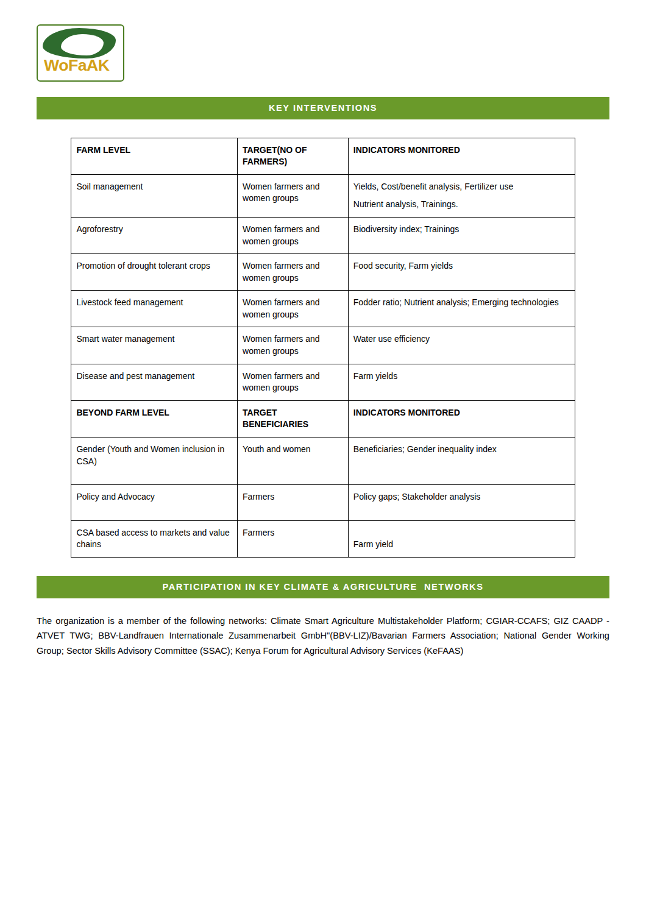WoFaAK
KEY INTERVENTIONS
| FARM LEVEL | TARGET(NO OF FARMERS) | INDICATORS MONITORED |
| --- | --- | --- |
| Soil management | Women farmers and women groups | Yields, Cost/benefit analysis, Fertilizer use Nutrient analysis, Trainings. |
| Agroforestry | Women farmers and women groups | Biodiversity index; Trainings |
| Promotion of drought tolerant crops | Women farmers and women groups | Food security, Farm yields |
| Livestock feed management | Women farmers and women groups | Fodder ratio; Nutrient analysis; Emerging technologies |
| Smart water management | Women farmers and women groups | Water use efficiency |
| Disease and pest management | Women farmers and women groups | Farm yields |
| BEYOND FARM LEVEL | TARGET BENEFICIARIES | INDICATORS MONITORED |
| Gender (Youth and Women inclusion in CSA) | Youth and women | Beneficiaries; Gender inequality index |
| Policy and Advocacy | Farmers | Policy gaps; Stakeholder analysis |
| CSA based access to markets and value chains | Farmers | Farm yield |
PARTICIPATION IN KEY CLIMATE & AGRICULTURE NETWORKS
The organization is a member of the following networks: Climate Smart Agriculture Multistakeholder Platform; CGIAR-CCAFS; GIZ CAADP -ATVET TWG; BBV-Landfrauen Internationale Zusammenarbeit GmbH"(BBV-LIZ)/Bavarian Farmers Association; National Gender Working Group; Sector Skills Advisory Committee (SSAC); Kenya Forum for Agricultural Advisory Services (KeFAAS)